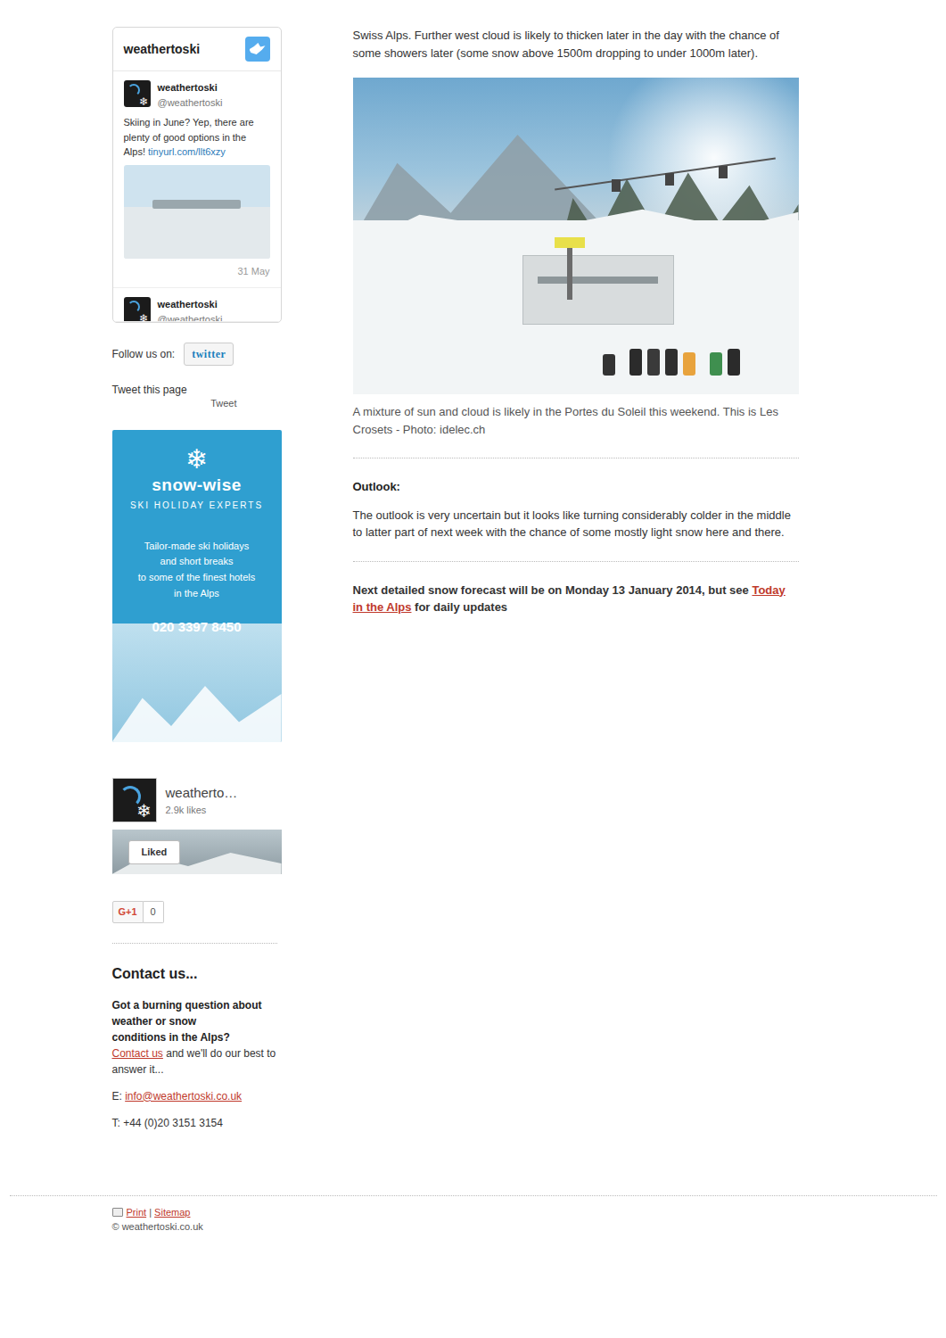weathertoski
weathertoski @weathertoski
Skiing in June? Yep, there are plenty of good options in the Alps! tinyurl.com/llt6xzy
31 May
weathertoski @weathertoski
Where to ski in the Alps in
Follow us on: twitter
Tweet this page Tweet
❄
snow-wise
SKI HOLIDAY EXPERTS
Tailor-made ski holidays
and short breaks
to some of the finest hotels
in the Alps
020 3397 8450
weatherto…
2.9k likes
Liked
G+1 0
Contact us...
Got a burning question about weather or snow
conditions in the Alps?
Contact us and we'll do our best to answer it...
E: info@weathertoski.co.uk
T: +44 (0)20 3151 3154
Swiss Alps. Further west cloud is likely to thicken later in the day with the chance of some showers later (some snow above 1500m dropping to under 1000m later).
A mixture of sun and cloud is likely in the Portes du Soleil this weekend. This is Les Crosets - Photo: idelec.ch
Outlook:
The outlook is very uncertain but it looks like turning considerably colder in the middle to latter part of next week with the chance of some mostly light snow here and there.
Next detailed snow forecast will be on Monday 13 January 2014, but see Today in the Alps for daily updates
Print | Sitemap
© weathertoski.co.uk